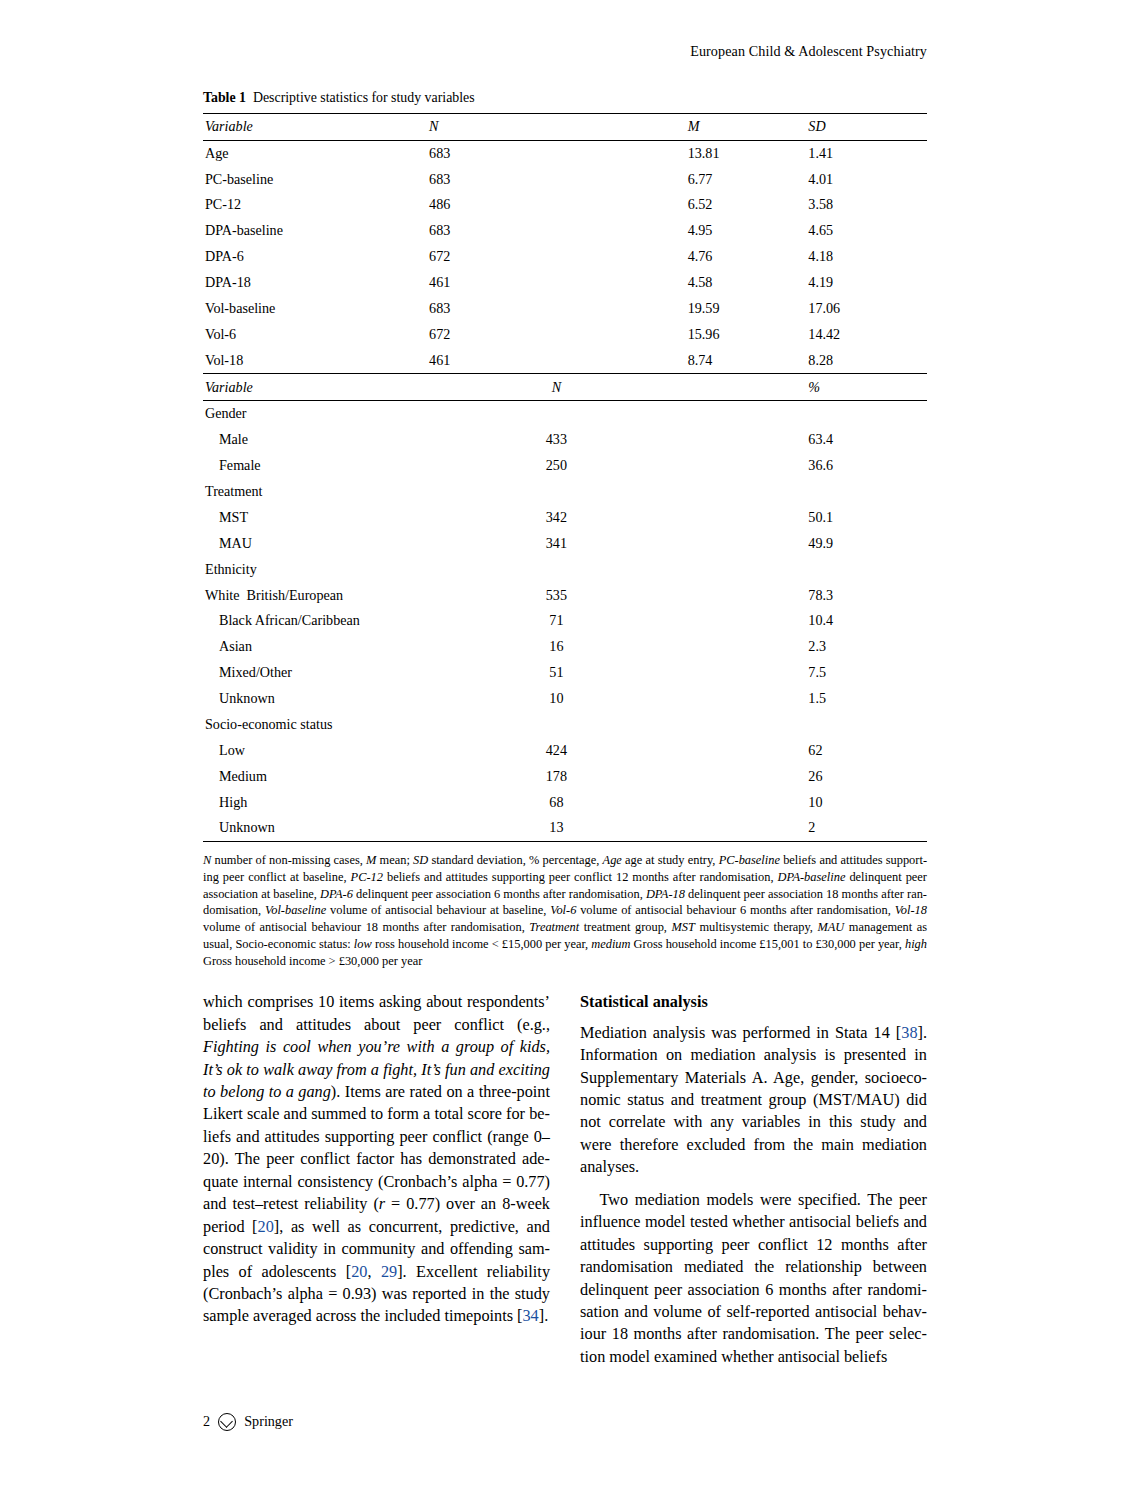European Child & Adolescent Psychiatry
Table 1 Descriptive statistics for study variables
| Variable | N | M | SD |
| --- | --- | --- | --- |
| Age | 683 | 13.81 | 1.41 |
| PC-baseline | 683 | 6.77 | 4.01 |
| PC-12 | 486 | 6.52 | 3.58 |
| DPA-baseline | 683 | 4.95 | 4.65 |
| DPA-6 | 672 | 4.76 | 4.18 |
| DPA-18 | 461 | 4.58 | 4.19 |
| Vol-baseline | 683 | 19.59 | 17.06 |
| Vol-6 | 672 | 15.96 | 14.42 |
| Vol-18 | 461 | 8.74 | 8.28 |
| Variable | N | | % |
| --- | --- | --- | --- |
| Gender | | | |
| Male | 433 | | 63.4 |
| Female | 250 | | 36.6 |
| Treatment | | | |
| MST | 342 | | 50.1 |
| MAU | 341 | | 49.9 |
| Ethnicity | | | |
| White British/European | 535 | | 78.3 |
| Black African/Caribbean | 71 | | 10.4 |
| Asian | 16 | | 2.3 |
| Mixed/Other | 51 | | 7.5 |
| Unknown | 10 | | 1.5 |
| Socio-economic status | | | |
| Low | 424 | | 62 |
| Medium | 178 | | 26 |
| High | 68 | | 10 |
| Unknown | 13 | | 2 |
N number of non-missing cases, M mean; SD standard deviation, % percentage, Age age at study entry, PC-baseline beliefs and attitudes supporting peer conflict at baseline, PC-12 beliefs and attitudes supporting peer conflict 12 months after randomisation, DPA-baseline delinquent peer association at baseline, DPA-6 delinquent peer association 6 months after randomisation, DPA-18 delinquent peer association 18 months after randomisation, Vol-baseline volume of antisocial behaviour at baseline, Vol-6 volume of antisocial behaviour 6 months after randomisation, Vol-18 volume of antisocial behaviour 18 months after randomisation, Treatment treatment group, MST multisystemic therapy, MAU management as usual, Socio-economic status: low ross household income < £15,000 per year, medium Gross household income £15,001 to £30,000 per year, high Gross household income > £30,000 per year
which comprises 10 items asking about respondents’ beliefs and attitudes about peer conflict (e.g., Fighting is cool when you’re with a group of kids, It’s ok to walk away from a fight, It’s fun and exciting to belong to a gang). Items are rated on a three-point Likert scale and summed to form a total score for beliefs and attitudes supporting peer conflict (range 0–20). The peer conflict factor has demonstrated adequate internal consistency (Cronbach’s alpha = 0.77) and test–retest reliability (r = 0.77) over an 8-week period [20], as well as concurrent, predictive, and construct validity in community and offending samples of adolescents [20, 29]. Excellent reliability (Cronbach’s alpha = 0.93) was reported in the study sample averaged across the included timepoints [34].
Statistical analysis
Mediation analysis was performed in Stata 14 [38]. Information on mediation analysis is presented in Supplementary Materials A. Age, gender, socioeconomic status and treatment group (MST/MAU) did not correlate with any variables in this study and were therefore excluded from the main mediation analyses.
Two mediation models were specified. The peer influence model tested whether antisocial beliefs and attitudes supporting peer conflict 12 months after randomisation mediated the relationship between delinquent peer association 6 months after randomisation and volume of self-reported antisocial behaviour 18 months after randomisation. The peer selection model examined whether antisocial beliefs
2 Springer